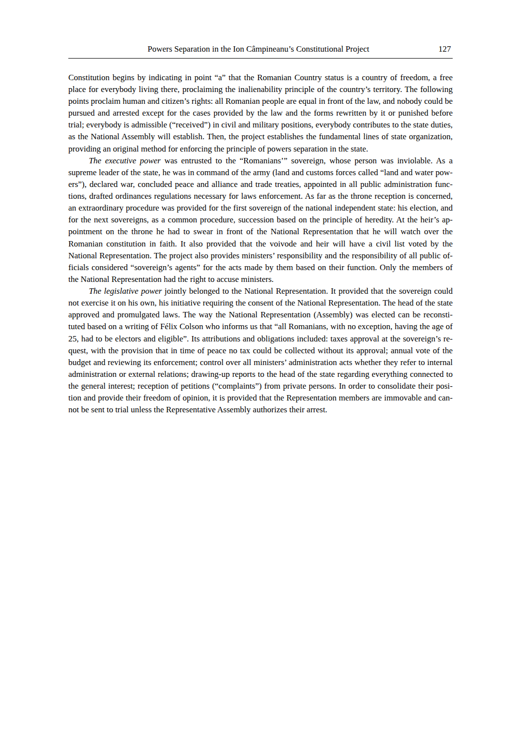Powers Separation in the Ion Câmpineanu’s Constitutional Project 127
Constitution begins by indicating in point “a” that the Romanian Country status is a country of freedom, a free place for everybody living there, proclaiming the inalienability principle of the country’s territory. The following points proclaim human and citizen’s rights: all Romanian people are equal in front of the law, and nobody could be pursued and arrested except for the cases provided by the law and the forms rewritten by it or punished before trial; everybody is admissible (“received”) in civil and military positions, everybody contributes to the state duties, as the National Assembly will establish. Then, the project establishes the fundamental lines of state organization, providing an original method for enforcing the principle of powers separation in the state.
The executive power was entrusted to the “Romanians’” sovereign, whose person was inviolable. As a supreme leader of the state, he was in command of the army (land and customs forces called “land and water powers”), declared war, concluded peace and alliance and trade treaties, appointed in all public administration functions, drafted ordinances regulations necessary for laws enforcement. As far as the throne reception is concerned, an extraordinary procedure was provided for the first sovereign of the national independent state: his election, and for the next sovereigns, as a common procedure, succession based on the principle of heredity. At the heir’s appointment on the throne he had to swear in front of the National Representation that he will watch over the Romanian constitution in faith. It also provided that the voivode and heir will have a civil list voted by the National Representation. The project also provides ministers’ responsibility and the responsibility of all public officials considered “sovereign’s agents” for the acts made by them based on their function. Only the members of the National Representation had the right to accuse ministers.
The legislative power jointly belonged to the National Representation. It provided that the sovereign could not exercise it on his own, his initiative requiring the consent of the National Representation. The head of the state approved and promulgated laws. The way the National Representation (Assembly) was elected can be reconstituted based on a writing of Félix Colson who informs us that “all Romanians, with no exception, having the age of 25, had to be electors and eligible”. Its attributions and obligations included: taxes approval at the sovereign’s request, with the provision that in time of peace no tax could be collected without its approval; annual vote of the budget and reviewing its enforcement; control over all ministers’ administration acts whether they refer to internal administration or external relations; drawing-up reports to the head of the state regarding everything connected to the general interest; reception of petitions (“complaints”) from private persons. In order to consolidate their position and provide their freedom of opinion, it is provided that the Representation members are immovable and cannot be sent to trial unless the Representative Assembly authorizes their arrest.